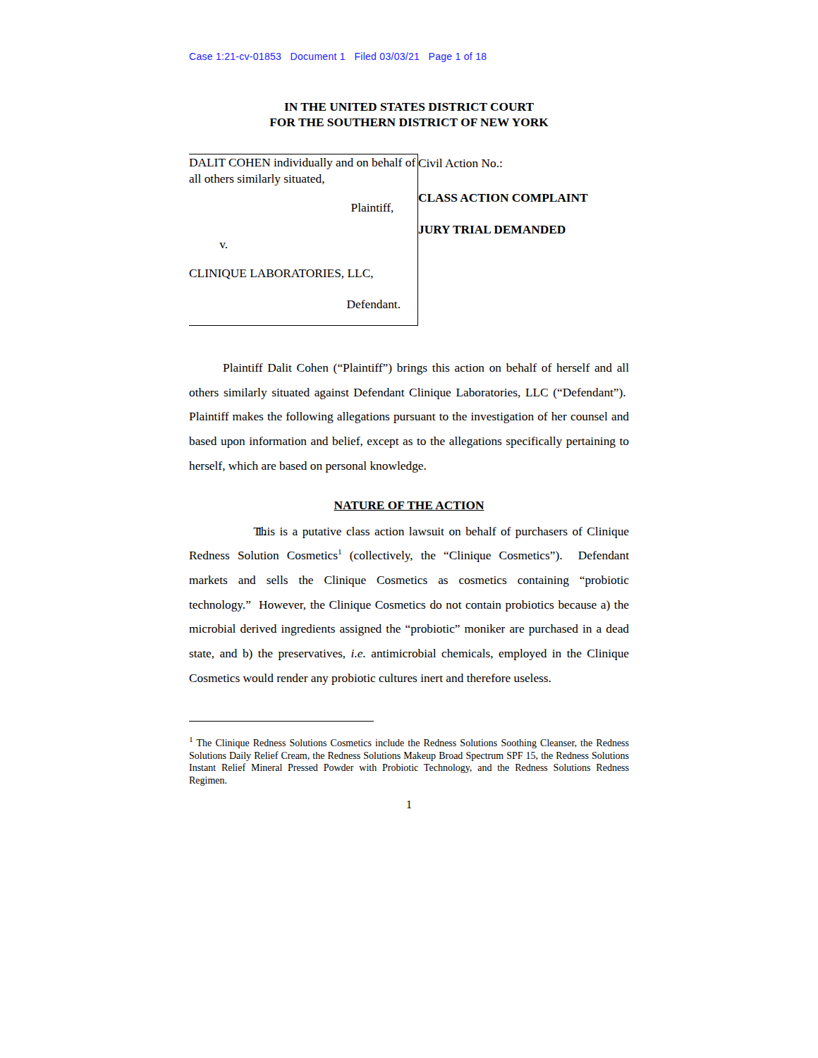Case 1:21-cv-01853 Document 1 Filed 03/03/21 Page 1 of 18
IN THE UNITED STATES DISTRICT COURT
FOR THE SOUTHERN DISTRICT OF NEW YORK
| DALIT COHEN individually and on behalf of all others similarly situated, Plaintiff, v. CLINIQUE LABORATORIES, LLC, Defendant. | Civil Action No.: CLASS ACTION COMPLAINT JURY TRIAL DEMANDED |
Plaintiff Dalit Cohen (“Plaintiff”) brings this action on behalf of herself and all others similarly situated against Defendant Clinique Laboratories, LLC (“Defendant”). Plaintiff makes the following allegations pursuant to the investigation of her counsel and based upon information and belief, except as to the allegations specifically pertaining to herself, which are based on personal knowledge.
NATURE OF THE ACTION
1. This is a putative class action lawsuit on behalf of purchasers of Clinique Redness Solution Cosmetics1 (collectively, the “Clinique Cosmetics”). Defendant markets and sells the Clinique Cosmetics as cosmetics containing “probiotic technology.” However, the Clinique Cosmetics do not contain probiotics because a) the microbial derived ingredients assigned the “probiotic” moniker are purchased in a dead state, and b) the preservatives, i.e. antimicrobial chemicals, employed in the Clinique Cosmetics would render any probiotic cultures inert and therefore useless.
1 The Clinique Redness Solutions Cosmetics include the Redness Solutions Soothing Cleanser, the Redness Solutions Daily Relief Cream, the Redness Solutions Makeup Broad Spectrum SPF 15, the Redness Solutions Instant Relief Mineral Pressed Powder with Probiotic Technology, and the Redness Solutions Redness Regimen.
1